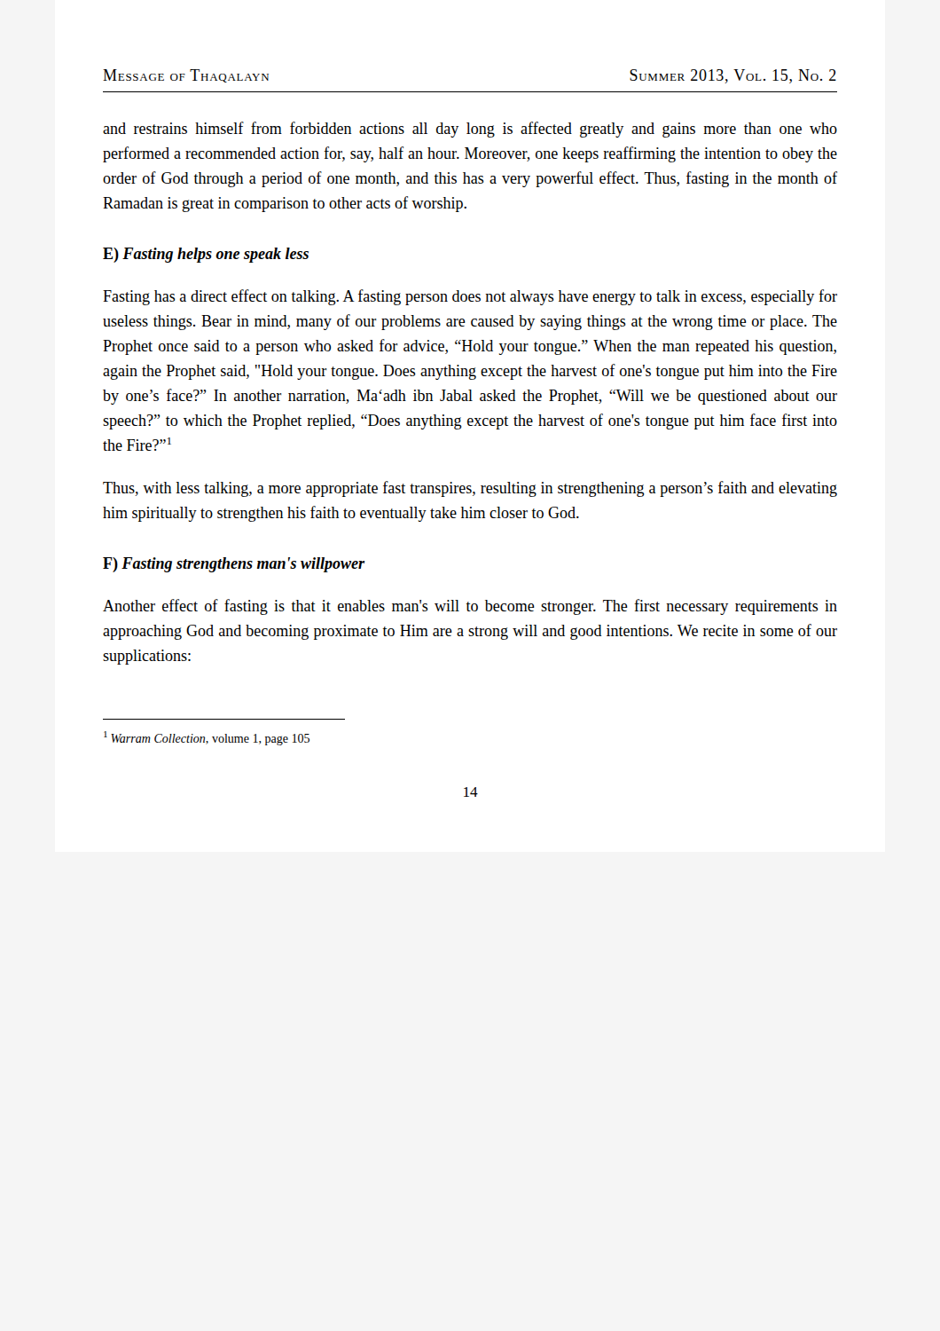Message of Thaqalayn Summer 2013, Vol. 15, No. 2
and restrains himself from forbidden actions all day long is affected greatly and gains more than one who performed a recommended action for, say, half an hour. Moreover, one keeps reaffirming the intention to obey the order of God through a period of one month, and this has a very powerful effect. Thus, fasting in the month of Ramadan is great in comparison to other acts of worship.
E) Fasting helps one speak less
Fasting has a direct effect on talking. A fasting person does not always have energy to talk in excess, especially for useless things. Bear in mind, many of our problems are caused by saying things at the wrong time or place. The Prophet once said to a person who asked for advice, “Hold your tongue.” When the man repeated his question, again the Prophet said, "Hold your tongue. Does anything except the harvest of one's tongue put him into the Fire by one’s face?” In another narration, Ma‘adh ibn Jabal asked the Prophet, “Will we be questioned about our speech?” to which the Prophet replied, “Does anything except the harvest of one's tongue put him face first into the Fire?”1
Thus, with less talking, a more appropriate fast transpires, resulting in strengthening a person’s faith and elevating him spiritually to strengthen his faith to eventually take him closer to God.
F) Fasting strengthens man's willpower
Another effect of fasting is that it enables man's will to become stronger. The first necessary requirements in approaching God and becoming proximate to Him are a strong will and good intentions. We recite in some of our supplications:
1 Warram Collection, volume 1, page 105
14